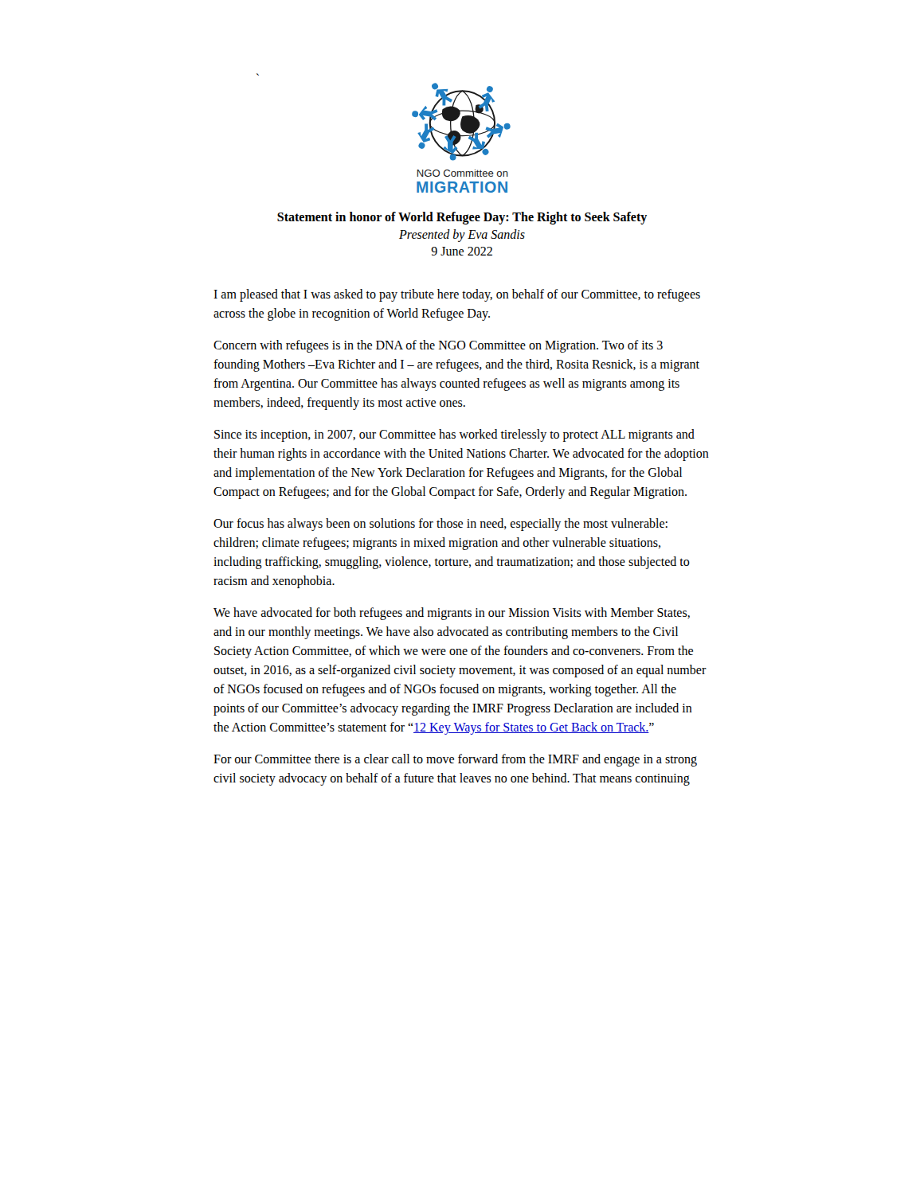`
NGO Committee on MIGRATION
Statement in honor of World Refugee Day: The Right to Seek Safety
Presented by Eva Sandis
9 June 2022
I am pleased that I was asked to pay tribute here today, on behalf of our Committee, to refugees across the globe in recognition of World Refugee Day.
Concern with refugees is in the DNA of the NGO Committee on Migration. Two of its 3 founding Mothers –Eva Richter and I – are refugees, and the third, Rosita Resnick, is a migrant from Argentina. Our Committee has always counted refugees as well as migrants among its members, indeed, frequently its most active ones.
Since its inception, in 2007, our Committee has worked tirelessly to protect ALL migrants and their human rights in accordance with the United Nations Charter. We advocated for the adoption and implementation of the New York Declaration for Refugees and Migrants, for the Global Compact on Refugees; and for the Global Compact for Safe, Orderly and Regular Migration.
Our focus has always been on solutions for those in need, especially the most vulnerable: children; climate refugees; migrants in mixed migration and other vulnerable situations, including trafficking, smuggling, violence, torture, and traumatization; and those subjected to racism and xenophobia.
We have advocated for both refugees and migrants in our Mission Visits with Member States, and in our monthly meetings. We have also advocated as contributing members to the Civil Society Action Committee, of which we were one of the founders and co-conveners. From the outset, in 2016, as a self-organized civil society movement, it was composed of an equal number of NGOs focused on refugees and of NGOs focused on migrants, working together. All the points of our Committee’s advocacy regarding the IMRF Progress Declaration are included in the Action Committee’s statement for “12 Key Ways for States to Get Back on Track.”
For our Committee there is a clear call to move forward from the IMRF and engage in a strong civil society advocacy on behalf of a future that leaves no one behind. That means continuing